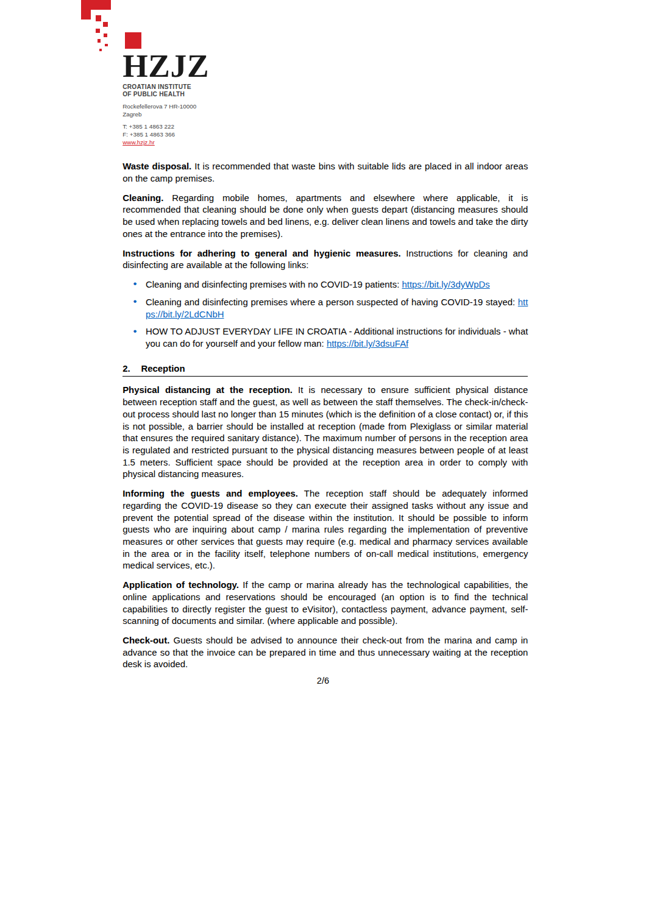HZJZ
CROATIAN INSTITUTE
OF PUBLIC HEALTH
Rockefellerova 7 HR-10000 Zagreb
T: +385 1 4863 222
F: +385 1 4863 366
www.hzjz.hr
Waste disposal. It is recommended that waste bins with suitable lids are placed in all indoor areas on the camp premises.
Cleaning. Regarding mobile homes, apartments and elsewhere where applicable, it is recommended that cleaning should be done only when guests depart (distancing measures should be used when replacing towels and bed linens, e.g. deliver clean linens and towels and take the dirty ones at the entrance into the premises).
Instructions for adhering to general and hygienic measures. Instructions for cleaning and disinfecting are available at the following links:
Cleaning and disinfecting premises with no COVID-19 patients: https://bit.ly/3dyWpDs
Cleaning and disinfecting premises where a person suspected of having COVID-19 stayed: https://bit.ly/2LdCNbH
HOW TO ADJUST EVERYDAY LIFE IN CROATIA - Additional instructions for individuals - what you can do for yourself and your fellow man: https://bit.ly/3dsuFAf
2. Reception
Physical distancing at the reception. It is necessary to ensure sufficient physical distance between reception staff and the guest, as well as between the staff themselves. The check-in/check-out process should last no longer than 15 minutes (which is the definition of a close contact) or, if this is not possible, a barrier should be installed at reception (made from Plexiglass or similar material that ensures the required sanitary distance). The maximum number of persons in the reception area is regulated and restricted pursuant to the physical distancing measures between people of at least 1.5 meters. Sufficient space should be provided at the reception area in order to comply with physical distancing measures.
Informing the guests and employees. The reception staff should be adequately informed regarding the COVID-19 disease so they can execute their assigned tasks without any issue and prevent the potential spread of the disease within the institution. It should be possible to inform guests who are inquiring about camp / marina rules regarding the implementation of preventive measures or other services that guests may require (e.g. medical and pharmacy services available in the area or in the facility itself, telephone numbers of on-call medical institutions, emergency medical services, etc.).
Application of technology. If the camp or marina already has the technological capabilities, the online applications and reservations should be encouraged (an option is to find the technical capabilities to directly register the guest to eVisitor), contactless payment, advance payment, self-scanning of documents and similar. (where applicable and possible).
Check-out. Guests should be advised to announce their check-out from the marina and camp in advance so that the invoice can be prepared in time and thus unnecessary waiting at the reception desk is avoided.
2/6